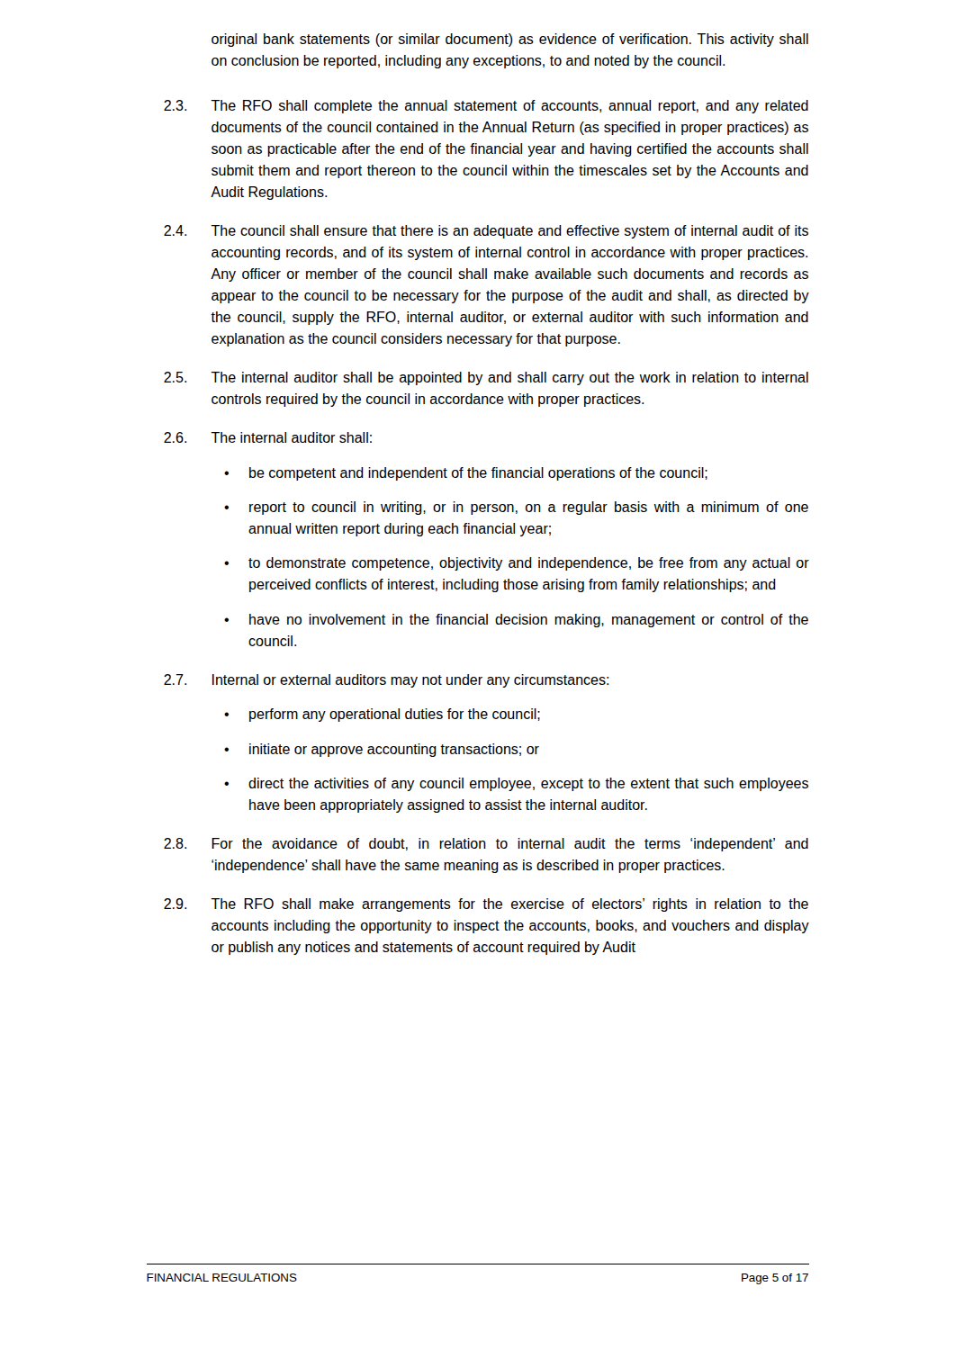original bank statements (or similar document) as evidence of verification. This activity shall on conclusion be reported, including any exceptions, to and noted by the council.
2.3.
The RFO shall complete the annual statement of accounts, annual report, and any related documents of the council contained in the Annual Return (as specified in proper practices) as soon as practicable after the end of the financial year and having certified the accounts shall submit them and report thereon to the council within the timescales set by the Accounts and Audit Regulations.
2.4.
The council shall ensure that there is an adequate and effective system of internal audit of its accounting records, and of its system of internal control in accordance with proper practices. Any officer or member of the council shall make available such documents and records as appear to the council to be necessary for the purpose of the audit and shall, as directed by the council, supply the RFO, internal auditor, or external auditor with such information and explanation as the council considers necessary for that purpose.
2.5.
The internal auditor shall be appointed by and shall carry out the work in relation to internal controls required by the council in accordance with proper practices.
2.6.
The internal auditor shall:
be competent and independent of the financial operations of the council;
report to council in writing, or in person, on a regular basis with a minimum of one annual written report during each financial year;
to demonstrate competence, objectivity and independence, be free from any actual or perceived conflicts of interest, including those arising from family relationships; and
have no involvement in the financial decision making, management or control of the council.
2.7.
Internal or external auditors may not under any circumstances:
perform any operational duties for the council;
initiate or approve accounting transactions; or
direct the activities of any council employee, except to the extent that such employees have been appropriately assigned to assist the internal auditor.
2.8.
For the avoidance of doubt, in relation to internal audit the terms ‘independent’ and ‘independence’ shall have the same meaning as is described in proper practices.
2.9.
The RFO shall make arrangements for the exercise of electors’ rights in relation to the accounts including the opportunity to inspect the accounts, books, and vouchers and display or publish any notices and statements of account required by Audit
FINANCIAL REGULATIONS Page 5 of 17